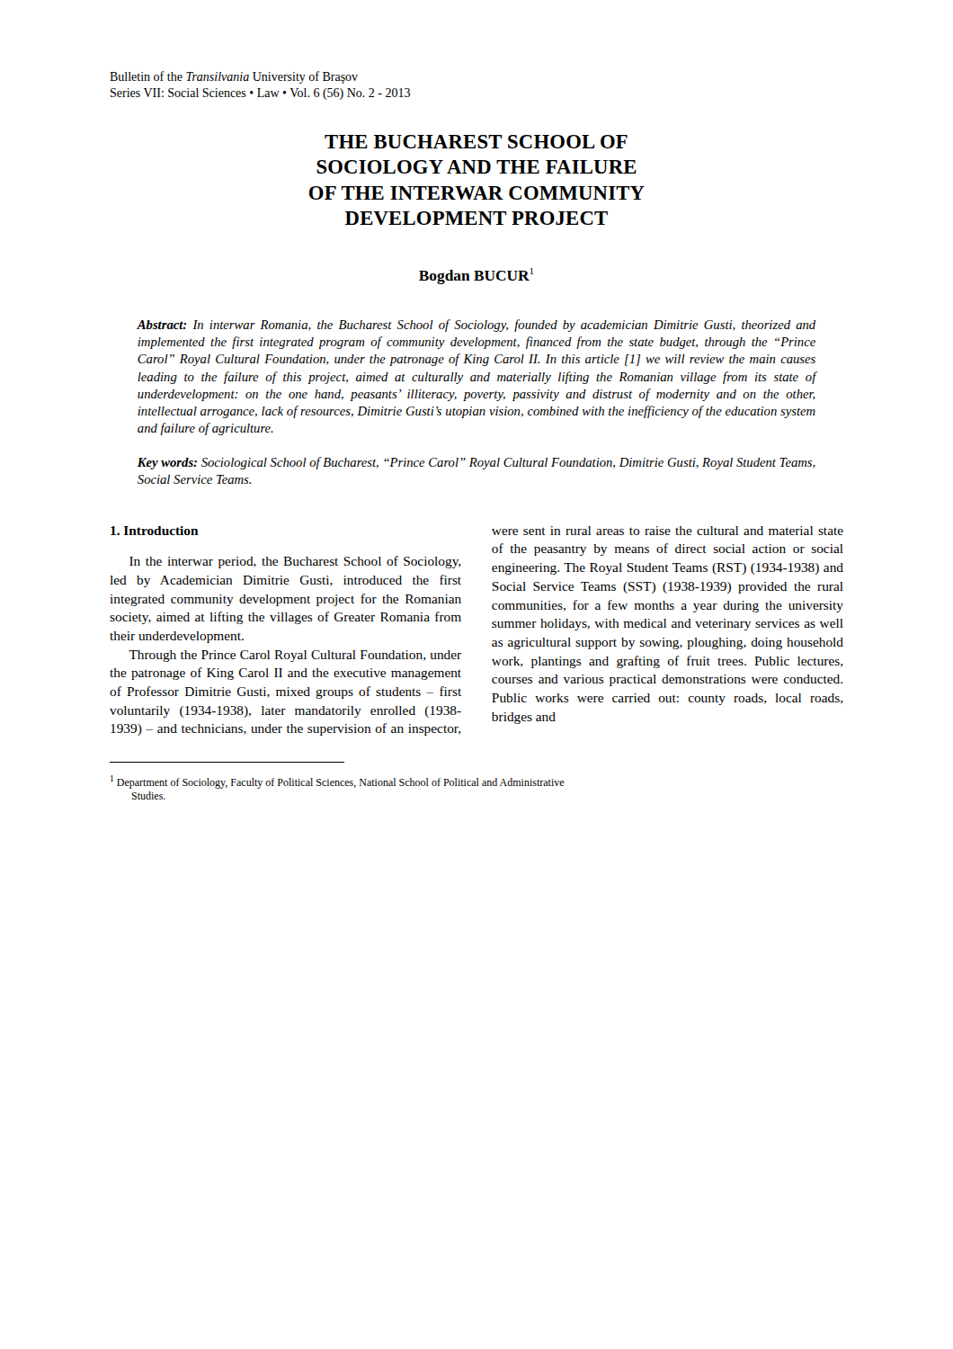Bulletin of the Transilvania University of Braşov
Series VII: Social Sciences • Law • Vol. 6 (56) No. 2 - 2013
The Bucharest School of
Sociology and the Failure
of the Interwar Community
Development Project
Bogdan BUCUR1
Abstract: In interwar Romania, the Bucharest School of Sociology, founded by academician Dimitrie Gusti, theorized and implemented the first integrated program of community development, financed from the state budget, through the “Prince Carol” Royal Cultural Foundation, under the patronage of King Carol II. In this article [1] we will review the main causes leading to the failure of this project, aimed at culturally and materially lifting the Romanian village from its state of underdevelopment: on the one hand, peasants’ illiteracy, poverty, passivity and distrust of modernity and on the other, intellectual arrogance, lack of resources, Dimitrie Gusti’s utopian vision, combined with the inefficiency of the education system and failure of agriculture.
Key words: Sociological School of Bucharest, “Prince Carol” Royal Cultural Foundation, Dimitrie Gusti, Royal Student Teams, Social Service Teams.
1. Introduction
In the interwar period, the Bucharest School of Sociology, led by Academician Dimitrie Gusti, introduced the first integrated community development project for the Romanian society, aimed at lifting the villages of Greater Romania from their underdevelopment.
Through the Prince Carol Royal Cultural Foundation, under the patronage of King Carol II and the executive management of Professor Dimitrie Gusti, mixed groups of students – first voluntarily (1934-1938), later mandatorily enrolled (1938-1939) – and technicians, under the supervision of an inspector, were sent in rural areas to raise the cultural and material state of the peasantry by means of direct social action or social engineering. The Royal Student Teams (RST) (1934-1938) and Social Service Teams (SST) (1938-1939) provided the rural communities, for a few months a year during the university summer holidays, with medical and veterinary services as well as agricultural support by sowing, ploughing, doing household work, plantings and grafting of fruit trees. Public lectures, courses and various practical demonstrations were conducted. Public works were carried out: county roads, local roads, bridges and
1 Department of Sociology, Faculty of Political Sciences, National School of Political and Administrative Studies.